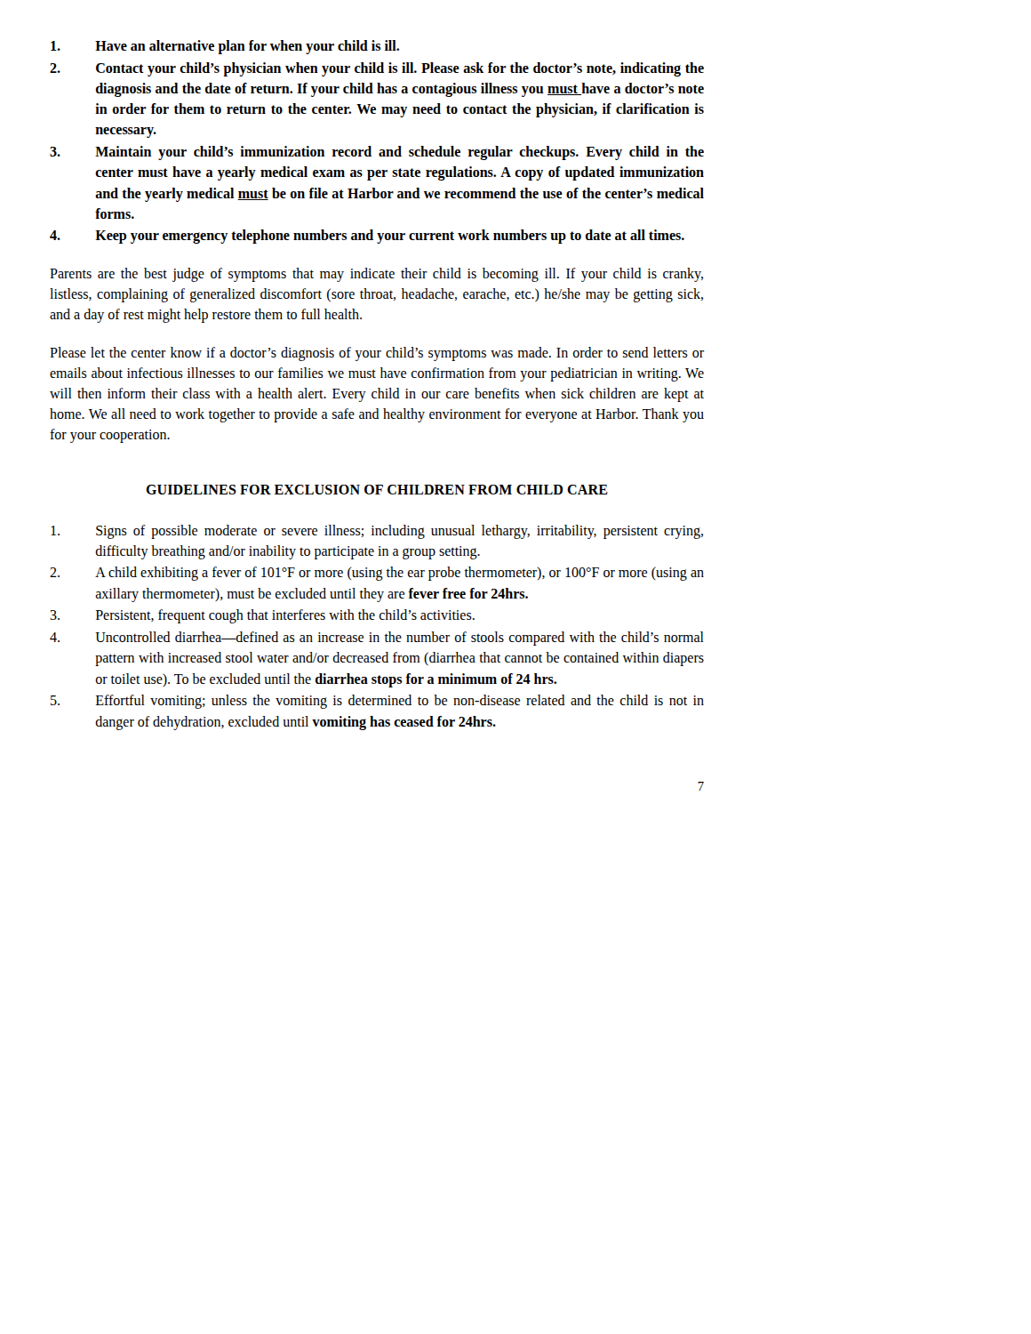1. Have an alternative plan for when your child is ill.
2. Contact your child’s physician when your child is ill. Please ask for the doctor’s note, indicating the diagnosis and the date of return. If your child has a contagious illness you must have a doctor’s note in order for them to return to the center. We may need to contact the physician, if clarification is necessary.
3. Maintain your child’s immunization record and schedule regular checkups. Every child in the center must have a yearly medical exam as per state regulations. A copy of updated immunization and the yearly medical must be on file at Harbor and we recommend the use of the center’s medical forms.
4. Keep your emergency telephone numbers and your current work numbers up to date at all times.
Parents are the best judge of symptoms that may indicate their child is becoming ill. If your child is cranky, listless, complaining of generalized discomfort (sore throat, headache, earache, etc.) he/she may be getting sick, and a day of rest might help restore them to full health.
Please let the center know if a doctor’s diagnosis of your child’s symptoms was made. In order to send letters or emails about infectious illnesses to our families we must have confirmation from your pediatrician in writing. We will then inform their class with a health alert. Every child in our care benefits when sick children are kept at home. We all need to work together to provide a safe and healthy environment for everyone at Harbor. Thank you for your cooperation.
GUIDELINES FOR EXCLUSION OF CHILDREN FROM CHILD CARE
1. Signs of possible moderate or severe illness; including unusual lethargy, irritability, persistent crying, difficulty breathing and/or inability to participate in a group setting.
2. A child exhibiting a fever of 101°F or more (using the ear probe thermometer), or 100°F or more (using an axillary thermometer), must be excluded until they are fever free for 24hrs.
3. Persistent, frequent cough that interferes with the child’s activities.
4. Uncontrolled diarrhea—defined as an increase in the number of stools compared with the child’s normal pattern with increased stool water and/or decreased from (diarrhea that cannot be contained within diapers or toilet use). To be excluded until the diarrhea stops for a minimum of 24 hrs.
5. Effortful vomiting; unless the vomiting is determined to be non-disease related and the child is not in danger of dehydration, excluded until vomiting has ceased for 24hrs.
7